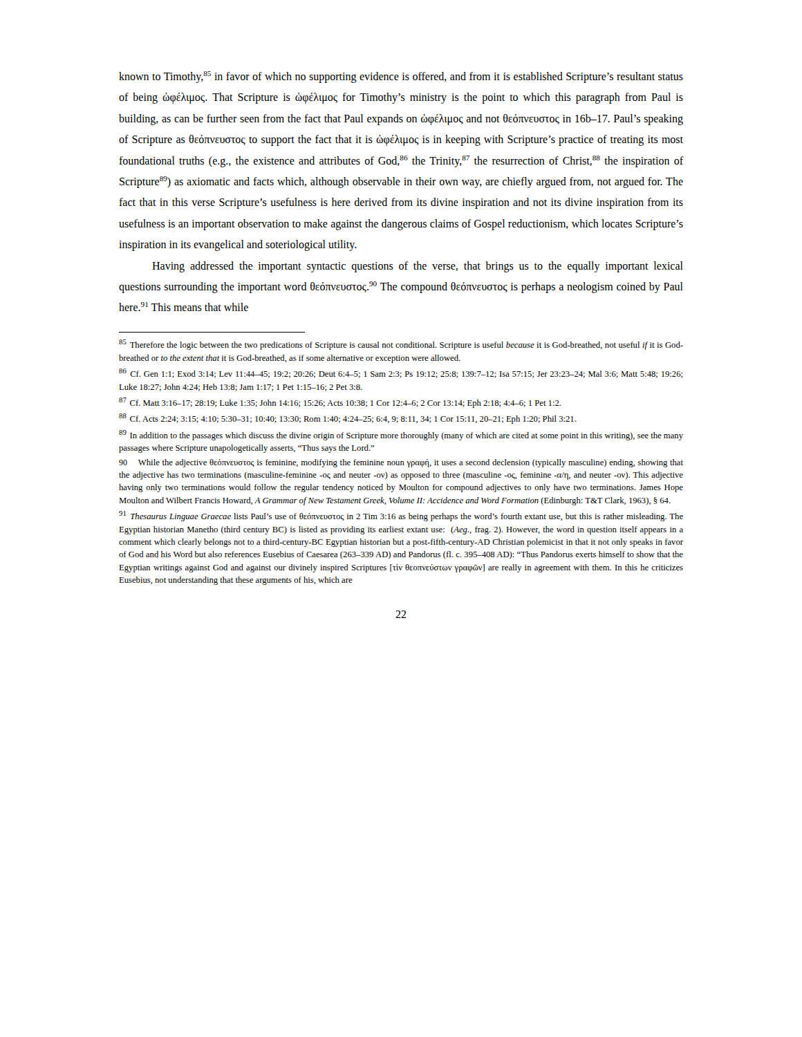known to Timothy,85 in favor of which no supporting evidence is offered, and from it is established Scripture’s resultant status of being ὠφέλιμος. That Scripture is ὠφέλιμος for Timothy’s ministry is the point to which this paragraph from Paul is building, as can be further seen from the fact that Paul expands on ὠφέλιμος and not θεόπνευστος in 16b–17. Paul’s speaking of Scripture as θεόπνευστος to support the fact that it is ὠφέλιμος is in keeping with Scripture’s practice of treating its most foundational truths (e.g., the existence and attributes of God,86 the Trinity,87 the resurrection of Christ,88 the inspiration of Scripture89) as axiomatic and facts which, although observable in their own way, are chiefly argued from, not argued for. The fact that in this verse Scripture’s usefulness is here derived from its divine inspiration and not its divine inspiration from its usefulness is an important observation to make against the dangerous claims of Gospel reductionism, which locates Scripture’s inspiration in its evangelical and soteriological utility.
Having addressed the important syntactic questions of the verse, that brings us to the equally important lexical questions surrounding the important word θεόπνευστος.90 The compound θεόπνευστος is perhaps a neologism coined by Paul here.91 This means that while
85 Therefore the logic between the two predications of Scripture is causal not conditional. Scripture is useful because it is God-breathed, not useful if it is God-breathed or to the extent that it is God-breathed, as if some alternative or exception were allowed.
86 Cf. Gen 1:1; Exod 3:14; Lev 11:44–45; 19:2; 20:26; Deut 6:4–5; 1 Sam 2:3; Ps 19:12; 25:8; 139:7–12; Isa 57:15; Jer 23:23–24; Mal 3:6; Matt 5:48; 19:26; Luke 18:27; John 4:24; Heb 13:8; Jam 1:17; 1 Pet 1:15–16; 2 Pet 3:8.
87 Cf. Matt 3:16–17; 28:19; Luke 1:35; John 14:16; 15:26; Acts 10:38; 1 Cor 12:4–6; 2 Cor 13:14; Eph 2:18; 4:4–6; 1 Pet 1:2.
88 Cf. Acts 2:24; 3:15; 4:10; 5:30–31; 10:40; 13:30; Rom 1:40; 4:24–25; 6:4, 9; 8:11, 34; 1 Cor 15:11, 20–21; Eph 1:20; Phil 3:21.
89 In addition to the passages which discuss the divine origin of Scripture more thoroughly (many of which are cited at some point in this writing), see the many passages where Scripture unapologetically asserts, “Thus says the Lord.”
90 While the adjective θεόπνευστος is feminine, modifying the feminine noun γραφή, it uses a second declension (typically masculine) ending, showing that the adjective has two terminations (masculine-feminine -ος and neuter -ον) as opposed to three (masculine -ος, feminine -α/η, and neuter -ον). This adjective having only two terminations would follow the regular tendency noticed by Moulton for compound adjectives to only have two terminations. James Hope Moulton and Wilbert Francis Howard, A Grammar of New Testament Greek, Volume II: Accidence and Word Formation (Edinburgh: T&T Clark, 1963), § 64.
91 Thesaurus Linguae Graecae lists Paul’s use of θεόπνευστος in 2 Tim 3:16 as being perhaps the word’s fourth extant use, but this is rather misleading. The Egyptian historian Manetho (third century BC) is listed as providing its earliest extant use: (Aeg., frag. 2). However, the word in question itself appears in a comment which clearly belongs not to a third-century-BC Egyptian historian but a post-fifth-century-AD Christian polemicist in that it not only speaks in favor of God and his Word but also references Eusebius of Caesarea (263–339 AD) and Pandorus (fl. c. 395–408 AD): “Thus Pandorus exerts himself to show that the Egyptian writings against God and against our divinely inspired Scriptures [τὶν θεοπνεύστων γραφῶν] are really in agreement with them. In this he criticizes Eusebius, not understanding that these arguments of his, which are
22